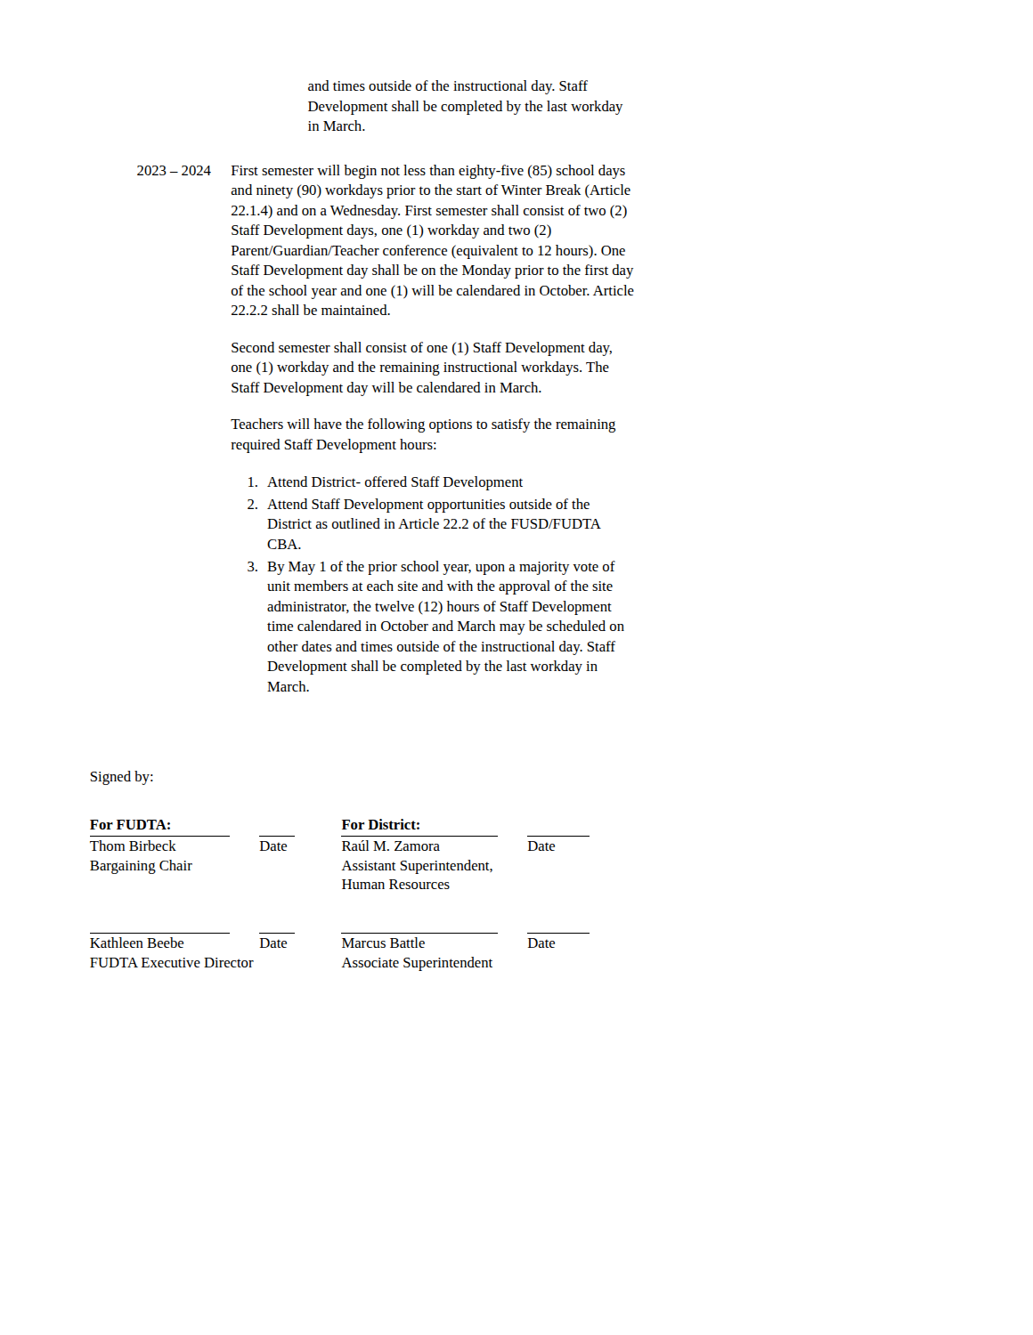and times outside of the instructional day. Staff Development shall be completed by the last workday in March.
2023 – 2024
First semester will begin not less than eighty-five (85) school days and ninety (90) workdays prior to the start of Winter Break (Article 22.1.4) and on a Wednesday. First semester shall consist of two (2) Staff Development days, one (1) workday and two (2) Parent/Guardian/Teacher conference (equivalent to 12 hours). One Staff Development day shall be on the Monday prior to the first day of the school year and one (1) will be calendared in October. Article 22.2.2 shall be maintained.
Second semester shall consist of one (1) Staff Development day, one (1) workday and the remaining instructional workdays. The Staff Development day will be calendared in March.
Teachers will have the following options to satisfy the remaining required Staff Development hours:
Attend District- offered Staff Development
Attend Staff Development opportunities outside of the District as outlined in Article 22.2 of the FUSD/FUDTA CBA.
By May 1 of the prior school year, upon a majority vote of unit members at each site and with the approval of the site administrator, the twelve (12) hours of Staff Development time calendared in October and March may be scheduled on other dates and times outside of the instructional day. Staff Development shall be completed by the last workday in March.
Signed by:
| For FUDTA: | | For District: | |
| Thom Birbeck Bargaining Chair | Date | Raúl M. Zamora Assistant Superintendent, Human Resources | Date |
| Kathleen Beebe FUDTA Executive Director | Date | Marcus Battle Associate Superintendent | Date |